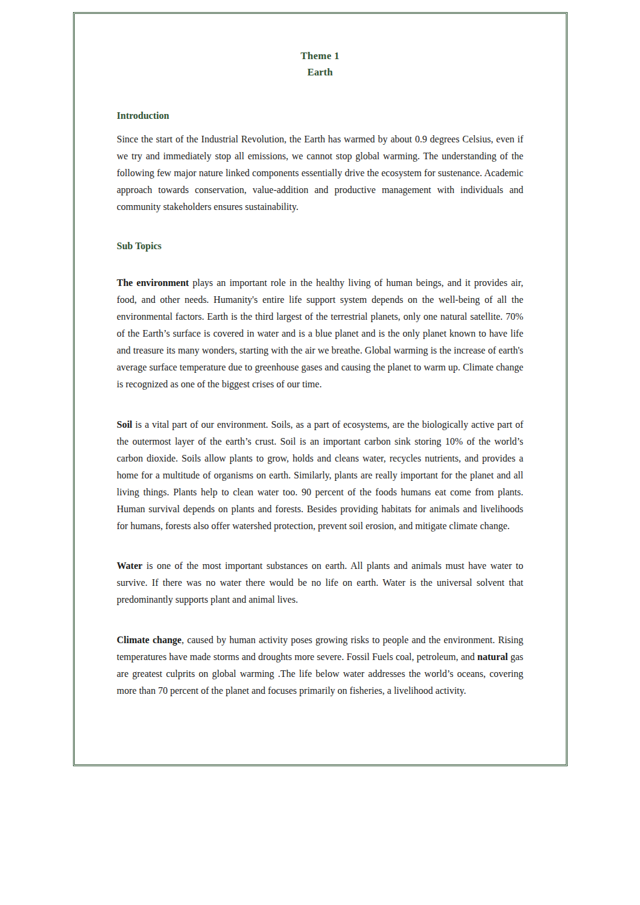Theme 1
Earth
Introduction
Since the start of the Industrial Revolution, the Earth has warmed by about 0.9 degrees Celsius, even if we try and immediately stop all emissions, we cannot stop global warming. The understanding of the following few major nature linked components essentially drive the ecosystem for sustenance. Academic approach towards conservation, value-addition and productive management with individuals and community stakeholders ensures sustainability.
Sub Topics
The environment plays an important role in the healthy living of human beings, and it provides air, food, and other needs. Humanity's entire life support system depends on the well-being of all the environmental factors. Earth is the third largest of the terrestrial planets, only one natural satellite. 70% of the Earth’s surface is covered in water and is a blue planet and is the only planet known to have life and treasure its many wonders, starting with the air we breathe. Global warming is the increase of earth's average surface temperature due to greenhouse gases and causing the planet to warm up. Climate change is recognized as one of the biggest crises of our time.
Soil is a vital part of our environment. Soils, as a part of ecosystems, are the biologically active part of the outermost layer of the earth’s crust. Soil is an important carbon sink storing 10% of the world’s carbon dioxide. Soils allow plants to grow, holds and cleans water, recycles nutrients, and provides a home for a multitude of organisms on earth. Similarly, plants are really important for the planet and all living things. Plants help to clean water too. 90 percent of the foods humans eat come from plants. Human survival depends on plants and forests. Besides providing habitats for animals and livelihoods for humans, forests also offer watershed protection, prevent soil erosion, and mitigate climate change.
Water is one of the most important substances on earth. All plants and animals must have water to survive. If there was no water there would be no life on earth. Water is the universal solvent that predominantly supports plant and animal lives.
Climate change, caused by human activity poses growing risks to people and the environment. Rising temperatures have made storms and droughts more severe. Fossil Fuels coal, petroleum, and natural gas are greatest culprits on global warming .The life below water addresses the world’s oceans, covering more than 70 percent of the planet and focuses primarily on fisheries, a livelihood activity.